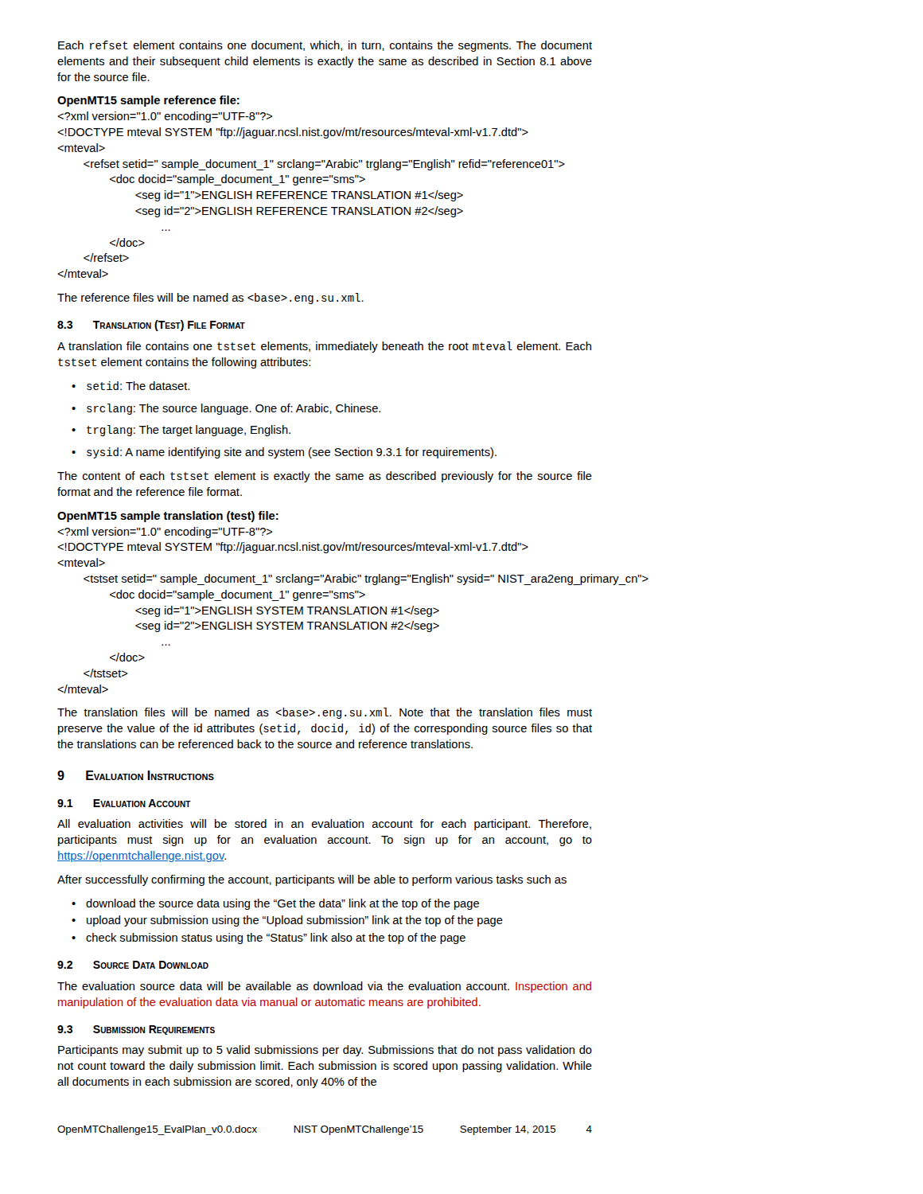Each refset element contains one document, which, in turn, contains the segments. The document elements and their subsequent child elements is exactly the same as described in Section 8.1 above for the source file.
OpenMT15 sample reference file:
<?xml version="1.0" encoding="UTF-8"?>
<!DOCTYPE mteval SYSTEM "ftp://jaguar.ncsl.nist.gov/mt/resources/mteval-xml-v1.7.dtd">
<mteval>
        <refset setid=" sample_document_1" srclang="Arabic" trglang="English" refid="reference01">
                <doc docid="sample_document_1" genre="sms">
                        <seg id="1">ENGLISH REFERENCE TRANSLATION #1</seg>
                        <seg id="2">ENGLISH REFERENCE TRANSLATION #2</seg>
                                ...
                </doc>
        </refset>
</mteval>
The reference files will be named as <base>.eng.su.xml.
8.3 Translation (Test) File Format
A translation file contains one tstset elements, immediately beneath the root mteval element. Each tstset element contains the following attributes:
setid: The dataset.
srclang: The source language. One of: Arabic, Chinese.
trglang: The target language, English.
sysid: A name identifying site and system (see Section 9.3.1 for requirements).
The content of each tstset element is exactly the same as described previously for the source file format and the reference file format.
OpenMT15 sample translation (test) file:
<?xml version="1.0" encoding="UTF-8"?>
<!DOCTYPE mteval SYSTEM "ftp://jaguar.ncsl.nist.gov/mt/resources/mteval-xml-v1.7.dtd">
<mteval>
        <tstset setid=" sample_document_1" srclang="Arabic" trglang="English" sysid=" NIST_ara2eng_primary_cn">
                <doc docid="sample_document_1" genre="sms">
                        <seg id="1">ENGLISH SYSTEM TRANSLATION #1</seg>
                        <seg id="2">ENGLISH SYSTEM TRANSLATION #2</seg>
                                ...
                </doc>
        </tstset>
</mteval>
The translation files will be named as <base>.eng.su.xml. Note that the translation files must preserve the value of the id attributes (setid, docid, id) of the corresponding source files so that the translations can be referenced back to the source and reference translations.
9 Evaluation Instructions
9.1 Evaluation Account
All evaluation activities will be stored in an evaluation account for each participant. Therefore, participants must sign up for an evaluation account. To sign up for an account, go to https://openmtchallenge.nist.gov.
After successfully confirming the account, participants will be able to perform various tasks such as
download the source data using the “Get the data” link at the top of the page
upload your submission using the “Upload submission” link at the top of the page
check submission status using the “Status” link also at the top of the page
9.2 Source Data Download
The evaluation source data will be available as download via the evaluation account. Inspection and manipulation of the evaluation data via manual or automatic means are prohibited.
9.3 Submission Requirements
Participants may submit up to 5 valid submissions per day. Submissions that do not pass validation do not count toward the daily submission limit. Each submission is scored upon passing validation. While all documents in each submission are scored, only 40% of the
OpenMTChallenge15_EvalPlan_v0.0.docx
NIST OpenMTChallenge’15
September 14, 2015
4